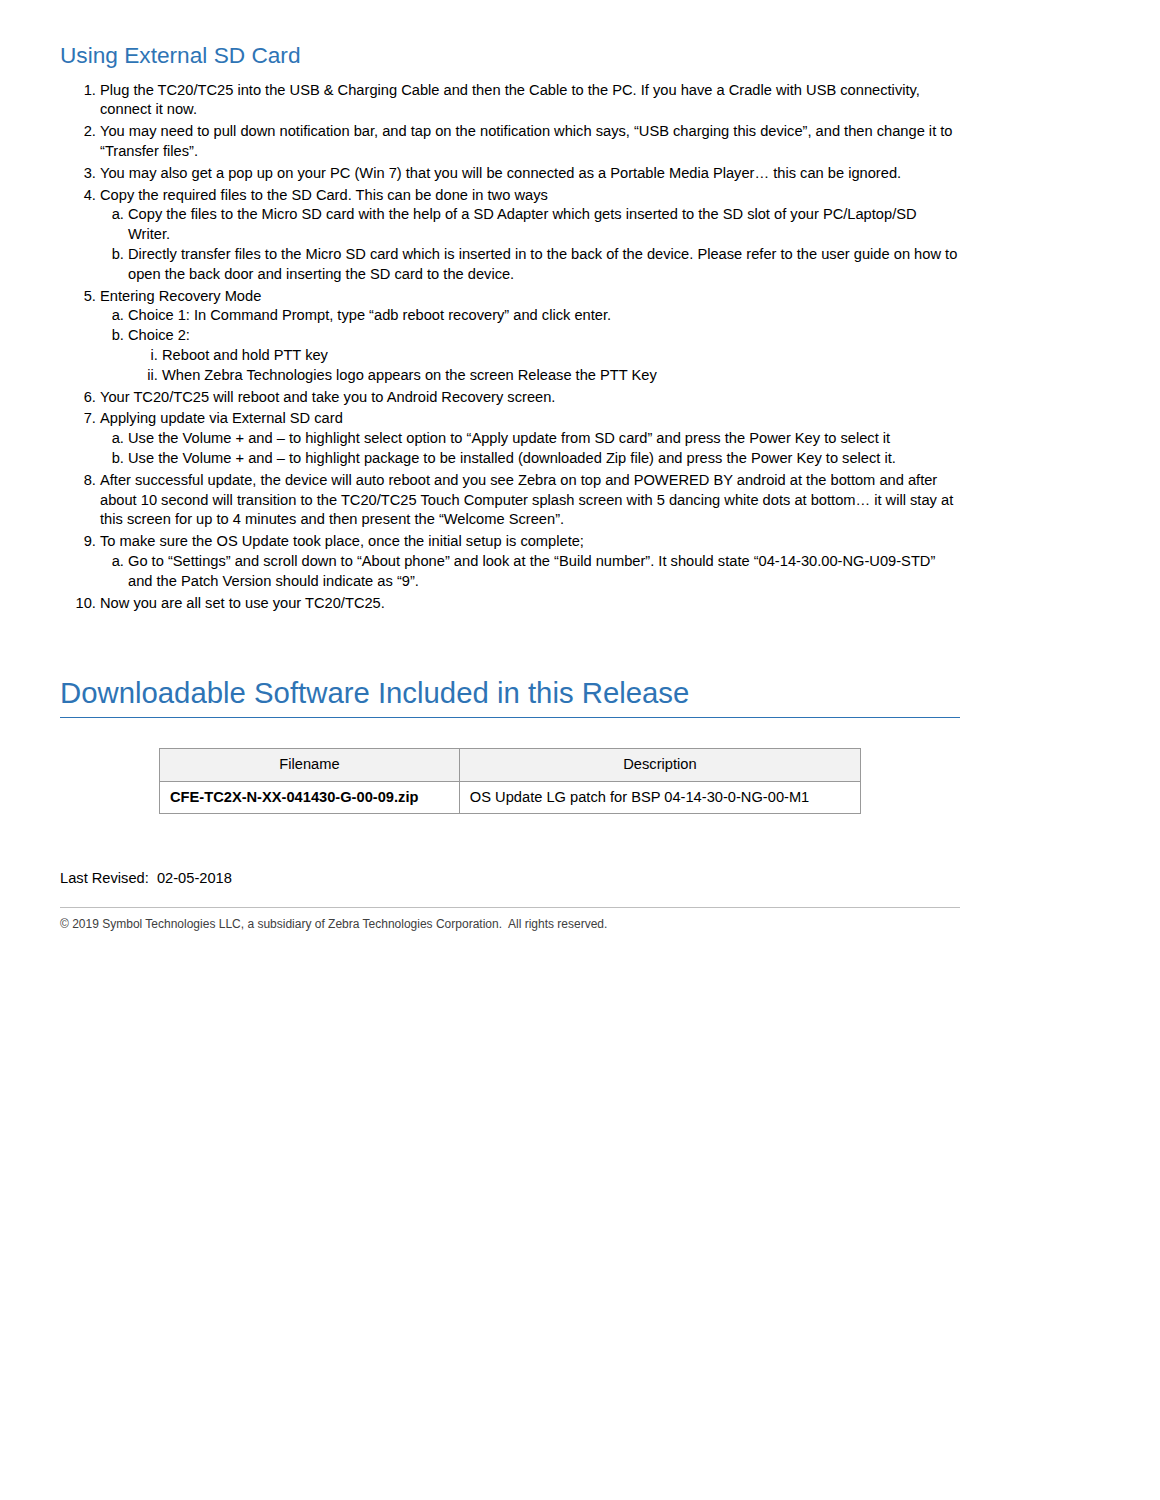Using External SD Card
Plug the TC20/TC25 into the USB & Charging Cable and then the Cable to the PC. If you have a Cradle with USB connectivity, connect it now.
You may need to pull down notification bar, and tap on the notification which says, “USB charging this device”, and then change it to “Transfer files”.
You may also get a pop up on your PC (Win 7) that you will be connected as a Portable Media Player… this can be ignored.
Copy the required files to the SD Card. This can be done in two ways
Copy the files to the Micro SD card with the help of a SD Adapter which gets inserted to the SD slot of your PC/Laptop/SD Writer.
Directly transfer files to the Micro SD card which is inserted in to the back of the device. Please refer to the user guide on how to open the back door and inserting the SD card to the device.
Entering Recovery Mode
Choice 1: In Command Prompt, type “adb reboot recovery” and click enter.
Choice 2:
Reboot and hold PTT key
When Zebra Technologies logo appears on the screen Release the PTT Key
Your TC20/TC25 will reboot and take you to Android Recovery screen.
Applying update via External SD card
Use the Volume + and – to highlight select option to “Apply update from SD card” and press the Power Key to select it
Use the Volume + and – to highlight package to be installed (downloaded Zip file) and press the Power Key to select it.
After successful update, the device will auto reboot and you see Zebra on top and POWERED BY android at the bottom and after about 10 second will transition to the TC20/TC25 Touch Computer splash screen with 5 dancing white dots at bottom… it will stay at this screen for up to 4 minutes and then present the “Welcome Screen”.
To make sure the OS Update took place, once the initial setup is complete;
Go to “Settings” and scroll down to “About phone” and look at the “Build number”. It should state “04-14-30.00-NG-U09-STD” and the Patch Version should indicate as “9”.
Now you are all set to use your TC20/TC25.
Downloadable Software Included in this Release
| Filename | Description |
| --- | --- |
| CFE-TC2X-N-XX-041430-G-00-09.zip | OS Update LG patch for BSP 04-14-30-0-NG-00-M1 |
Last Revised: 02-05-2018
© 2019 Symbol Technologies LLC, a subsidiary of Zebra Technologies Corporation. All rights reserved.